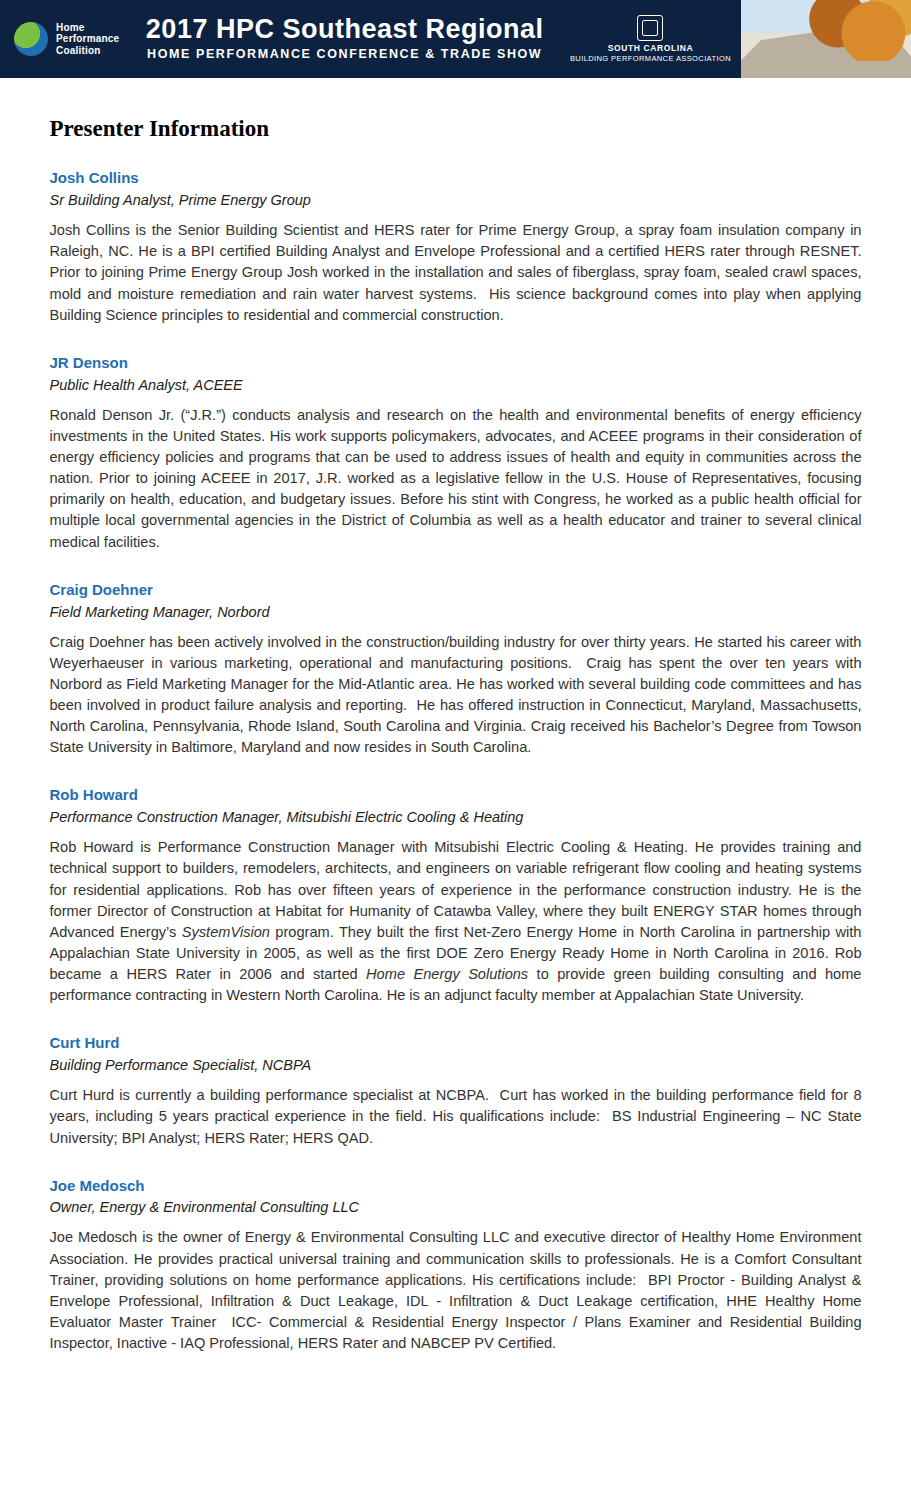Home
Performance
Coalition
2017 HPC Southeast Regional
HOME PERFORMANCE CONFERENCE & TRADE SHOW
SOUTH CAROLINA BUILDING PERFORMANCE ASSOCIATION
Presenter Information
Josh Collins
Sr Building Analyst, Prime Energy Group
Josh Collins is the Senior Building Scientist and HERS rater for Prime Energy Group, a spray foam insulation company in Raleigh, NC. He is a BPI certified Building Analyst and Envelope Professional and a certified HERS rater through RESNET. Prior to joining Prime Energy Group Josh worked in the installation and sales of fiberglass, spray foam, sealed crawl spaces, mold and moisture remediation and rain water harvest systems. His science background comes into play when applying Building Science principles to residential and commercial construction.
JR Denson
Public Health Analyst, ACEEE
Ronald Denson Jr. (“J.R.”) conducts analysis and research on the health and environmental benefits of energy efficiency investments in the United States. His work supports policymakers, advocates, and ACEEE programs in their consideration of energy efficiency policies and programs that can be used to address issues of health and equity in communities across the nation. Prior to joining ACEEE in 2017, J.R. worked as a legislative fellow in the U.S. House of Representatives, focusing primarily on health, education, and budgetary issues. Before his stint with Congress, he worked as a public health official for multiple local governmental agencies in the District of Columbia as well as a health educator and trainer to several clinical medical facilities.
Craig Doehner
Field Marketing Manager, Norbord
Craig Doehner has been actively involved in the construction/building industry for over thirty years. He started his career with Weyerhaeuser in various marketing, operational and manufacturing positions. Craig has spent the over ten years with Norbord as Field Marketing Manager for the Mid-Atlantic area. He has worked with several building code committees and has been involved in product failure analysis and reporting. He has offered instruction in Connecticut, Maryland, Massachusetts, North Carolina, Pennsylvania, Rhode Island, South Carolina and Virginia. Craig received his Bachelor’s Degree from Towson State University in Baltimore, Maryland and now resides in South Carolina.
Rob Howard
Performance Construction Manager, Mitsubishi Electric Cooling & Heating
Rob Howard is Performance Construction Manager with Mitsubishi Electric Cooling & Heating. He provides training and technical support to builders, remodelers, architects, and engineers on variable refrigerant flow cooling and heating systems for residential applications. Rob has over fifteen years of experience in the performance construction industry. He is the former Director of Construction at Habitat for Humanity of Catawba Valley, where they built ENERGY STAR homes through Advanced Energy’s SystemVision program. They built the first Net-Zero Energy Home in North Carolina in partnership with Appalachian State University in 2005, as well as the first DOE Zero Energy Ready Home in North Carolina in 2016. Rob became a HERS Rater in 2006 and started Home Energy Solutions to provide green building consulting and home performance contracting in Western North Carolina. He is an adjunct faculty member at Appalachian State University.
Curt Hurd
Building Performance Specialist, NCBPA
Curt Hurd is currently a building performance specialist at NCBPA. Curt has worked in the building performance field for 8 years, including 5 years practical experience in the field. His qualifications include: BS Industrial Engineering – NC State University; BPI Analyst; HERS Rater; HERS QAD.
Joe Medosch
Owner, Energy & Environmental Consulting LLC
Joe Medosch is the owner of Energy & Environmental Consulting LLC and executive director of Healthy Home Environment Association. He provides practical universal training and communication skills to professionals. He is a Comfort Consultant Trainer, providing solutions on home performance applications. His certifications include: BPI Proctor - Building Analyst & Envelope Professional, Infiltration & Duct Leakage, IDL - Infiltration & Duct Leakage certification, HHE Healthy Home Evaluator Master Trainer ICC- Commercial & Residential Energy Inspector / Plans Examiner and Residential Building Inspector, Inactive - IAQ Professional, HERS Rater and NABCEP PV Certified.